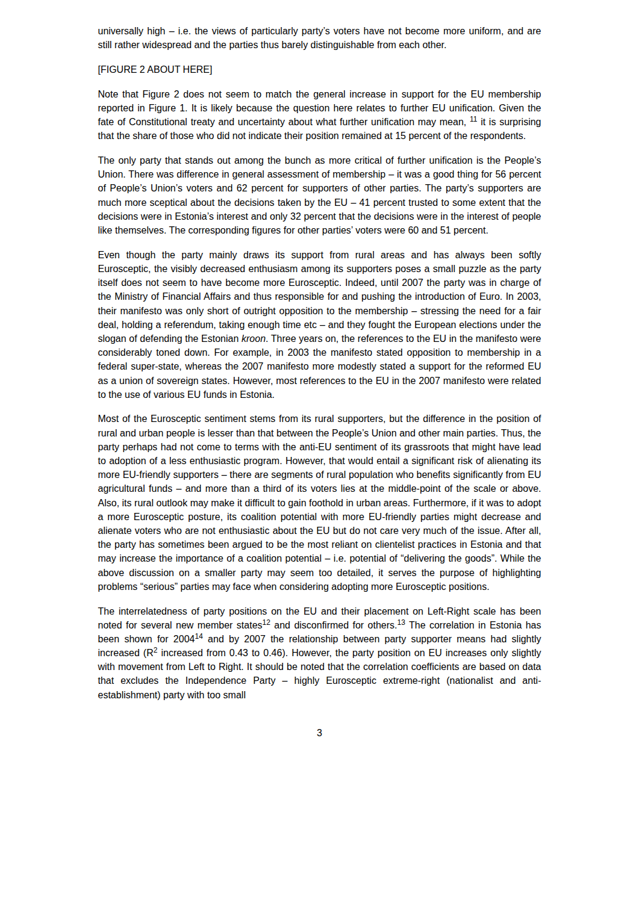universally high – i.e. the views of particularly party’s voters have not become more uniform, and are still rather widespread and the parties thus barely distinguishable from each other.
[FIGURE 2 ABOUT HERE]
Note that Figure 2 does not seem to match the general increase in support for the EU membership reported in Figure 1. It is likely because the question here relates to further EU unification. Given the fate of Constitutional treaty and uncertainty about what further unification may mean, 11 it is surprising that the share of those who did not indicate their position remained at 15 percent of the respondents.
The only party that stands out among the bunch as more critical of further unification is the People’s Union. There was difference in general assessment of membership – it was a good thing for 56 percent of People’s Union’s voters and 62 percent for supporters of other parties. The party’s supporters are much more sceptical about the decisions taken by the EU – 41 percent trusted to some extent that the decisions were in Estonia’s interest and only 32 percent that the decisions were in the interest of people like themselves. The corresponding figures for other parties’ voters were 60 and 51 percent.
Even though the party mainly draws its support from rural areas and has always been softly Eurosceptic, the visibly decreased enthusiasm among its supporters poses a small puzzle as the party itself does not seem to have become more Eurosceptic. Indeed, until 2007 the party was in charge of the Ministry of Financial Affairs and thus responsible for and pushing the introduction of Euro. In 2003, their manifesto was only short of outright opposition to the membership – stressing the need for a fair deal, holding a referendum, taking enough time etc – and they fought the European elections under the slogan of defending the Estonian kroon. Three years on, the references to the EU in the manifesto were considerably toned down. For example, in 2003 the manifesto stated opposition to membership in a federal super-state, whereas the 2007 manifesto more modestly stated a support for the reformed EU as a union of sovereign states. However, most references to the EU in the 2007 manifesto were related to the use of various EU funds in Estonia.
Most of the Eurosceptic sentiment stems from its rural supporters, but the difference in the position of rural and urban people is lesser than that between the People’s Union and other main parties. Thus, the party perhaps had not come to terms with the anti-EU sentiment of its grassroots that might have lead to adoption of a less enthusiastic program. However, that would entail a significant risk of alienating its more EU-friendly supporters – there are segments of rural population who benefits significantly from EU agricultural funds – and more than a third of its voters lies at the middle-point of the scale or above. Also, its rural outlook may make it difficult to gain foothold in urban areas. Furthermore, if it was to adopt a more Eurosceptic posture, its coalition potential with more EU-friendly parties might decrease and alienate voters who are not enthusiastic about the EU but do not care very much of the issue. After all, the party has sometimes been argued to be the most reliant on clientelist practices in Estonia and that may increase the importance of a coalition potential – i.e. potential of “delivering the goods”. While the above discussion on a smaller party may seem too detailed, it serves the purpose of highlighting problems “serious” parties may face when considering adopting more Eurosceptic positions.
The interrelatedness of party positions on the EU and their placement on Left-Right scale has been noted for several new member states12 and disconfirmed for others.13 The correlation in Estonia has been shown for 200414 and by 2007 the relationship between party supporter means had slightly increased (R2 increased from 0.43 to 0.46). However, the party position on EU increases only slightly with movement from Left to Right. It should be noted that the correlation coefficients are based on data that excludes the Independence Party – highly Eurosceptic extreme-right (nationalist and anti-establishment) party with too small
3